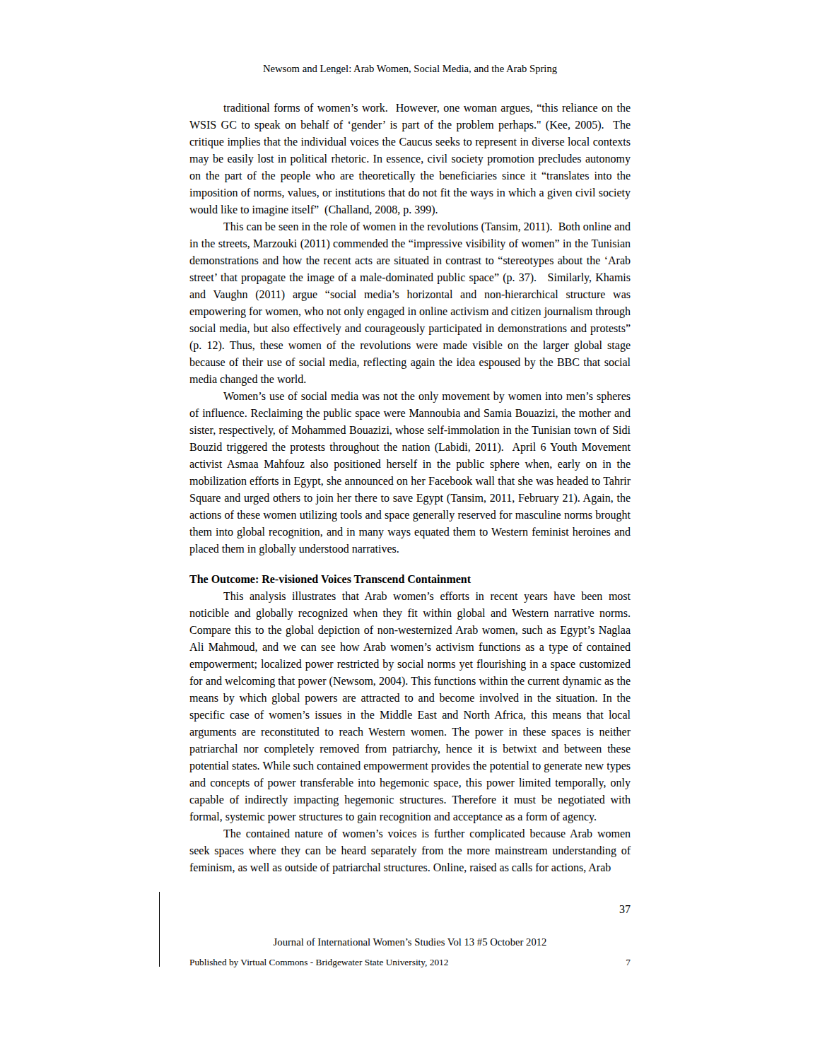Newsom and Lengel: Arab Women, Social Media, and the Arab Spring
traditional forms of women’s work. However, one woman argues, “this reliance on the WSIS GC to speak on behalf of ‘gender’ is part of the problem perhaps." (Kee, 2005). The critique implies that the individual voices the Caucus seeks to represent in diverse local contexts may be easily lost in political rhetoric. In essence, civil society promotion precludes autonomy on the part of the people who are theoretically the beneficiaries since it “translates into the imposition of norms, values, or institutions that do not fit the ways in which a given civil society would like to imagine itself” (Challand, 2008, p. 399).
This can be seen in the role of women in the revolutions (Tansim, 2011). Both online and in the streets, Marzouki (2011) commended the “impressive visibility of women” in the Tunisian demonstrations and how the recent acts are situated in contrast to “stereotypes about the ‘Arab street’ that propagate the image of a male-dominated public space” (p. 37). Similarly, Khamis and Vaughn (2011) argue “social media’s horizontal and non-hierarchical structure was empowering for women, who not only engaged in online activism and citizen journalism through social media, but also effectively and courageously participated in demonstrations and protests” (p. 12). Thus, these women of the revolutions were made visible on the larger global stage because of their use of social media, reflecting again the idea espoused by the BBC that social media changed the world.
Women’s use of social media was not the only movement by women into men’s spheres of influence. Reclaiming the public space were Mannoubia and Samia Bouazizi, the mother and sister, respectively, of Mohammed Bouazizi, whose self-immolation in the Tunisian town of Sidi Bouzid triggered the protests throughout the nation (Labidi, 2011). April 6 Youth Movement activist Asmaa Mahfouz also positioned herself in the public sphere when, early on in the mobilization efforts in Egypt, she announced on her Facebook wall that she was headed to Tahrir Square and urged others to join her there to save Egypt (Tansim, 2011, February 21). Again, the actions of these women utilizing tools and space generally reserved for masculine norms brought them into global recognition, and in many ways equated them to Western feminist heroines and placed them in globally understood narratives.
The Outcome: Re-visioned Voices Transcend Containment
This analysis illustrates that Arab women’s efforts in recent years have been most noticible and globally recognized when they fit within global and Western narrative norms. Compare this to the global depiction of non-westernized Arab women, such as Egypt’s Naglaa Ali Mahmoud, and we can see how Arab women’s activism functions as a type of contained empowerment; localized power restricted by social norms yet flourishing in a space customized for and welcoming that power (Newsom, 2004). This functions within the current dynamic as the means by which global powers are attracted to and become involved in the situation. In the specific case of women’s issues in the Middle East and North Africa, this means that local arguments are reconstituted to reach Western women. The power in these spaces is neither patriarchal nor completely removed from patriarchy, hence it is betwixt and between these potential states. While such contained empowerment provides the potential to generate new types and concepts of power transferable into hegemonic space, this power limited temporally, only capable of indirectly impacting hegemonic structures. Therefore it must be negotiated with formal, systemic power structures to gain recognition and acceptance as a form of agency.
The contained nature of women’s voices is further complicated because Arab women seek spaces where they can be heard separately from the more mainstream understanding of feminism, as well as outside of patriarchal structures. Online, raised as calls for actions, Arab
37
Journal of International Women’s Studies Vol 13 #5 October 2012
Published by Virtual Commons - Bridgewater State University, 2012
7